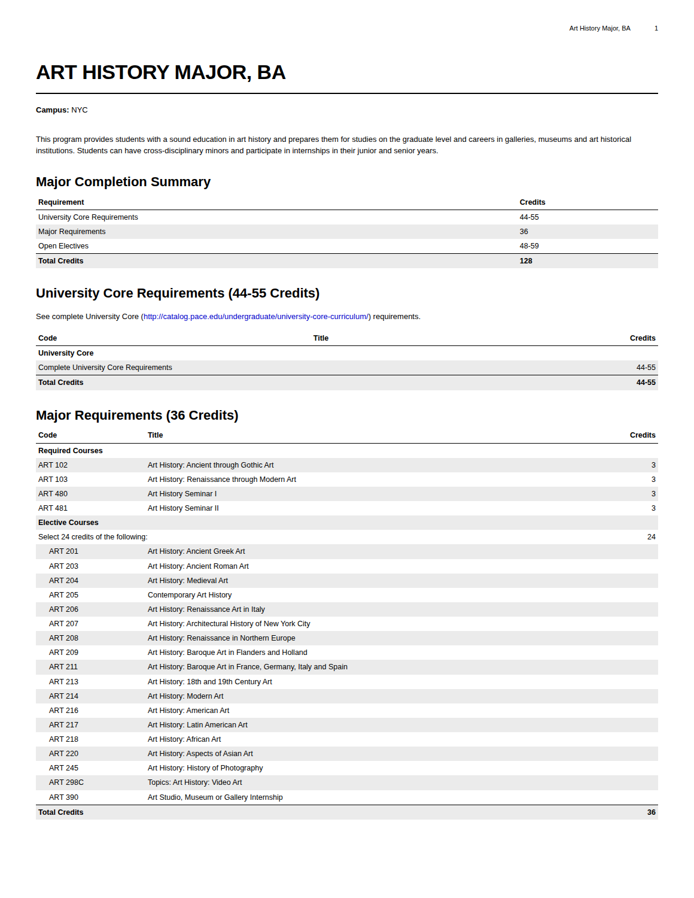Art History Major, BA 1
ART HISTORY MAJOR, BA
Campus: NYC
This program provides students with a sound education in art history and prepares them for studies on the graduate level and careers in galleries, museums and art historical institutions. Students can have cross-disciplinary minors and participate in internships in their junior and senior years.
Major Completion Summary
| Requirement | Credits |
| --- | --- |
| University Core Requirements | 44-55 |
| Major Requirements | 36 |
| Open Electives | 48-59 |
| Total Credits | 128 |
University Core Requirements (44-55 Credits)
See complete University Core (http://catalog.pace.edu/undergraduate/university-core-curriculum/) requirements.
| Code | Title | Credits |
| --- | --- | --- |
| University Core |
| Complete University Core Requirements | 44-55 |
| Total Credits | 44-55 |
Major Requirements (36 Credits)
| Code | Title | Credits |
| --- | --- | --- |
| Required Courses |
| ART 102 | Art History: Ancient through Gothic Art | 3 |
| ART 103 | Art History: Renaissance through Modern Art | 3 |
| ART 480 | Art History Seminar I | 3 |
| ART 481 | Art History Seminar II | 3 |
| Elective Courses |
| Select 24 credits of the following: | 24 |
| ART 201 | Art History: Ancient Greek Art | |
| ART 203 | Art History: Ancient Roman Art | |
| ART 204 | Art History: Medieval Art | |
| ART 205 | Contemporary Art History | |
| ART 206 | Art History: Renaissance Art in Italy | |
| ART 207 | Art History: Architectural History of New York City | |
| ART 208 | Art History: Renaissance in Northern Europe | |
| ART 209 | Art History: Baroque Art in Flanders and Holland | |
| ART 211 | Art History: Baroque Art in France, Germany, Italy and Spain | |
| ART 213 | Art History: 18th and 19th Century Art | |
| ART 214 | Art History: Modern Art | |
| ART 216 | Art History: American Art | |
| ART 217 | Art History: Latin American Art | |
| ART 218 | Art History: African Art | |
| ART 220 | Art History: Aspects of Asian Art | |
| ART 245 | Art History: History of Photography | |
| ART 298C | Topics: Art History: Video Art | |
| ART 390 | Art Studio, Museum or Gallery Internship | |
| Total Credits | 36 |